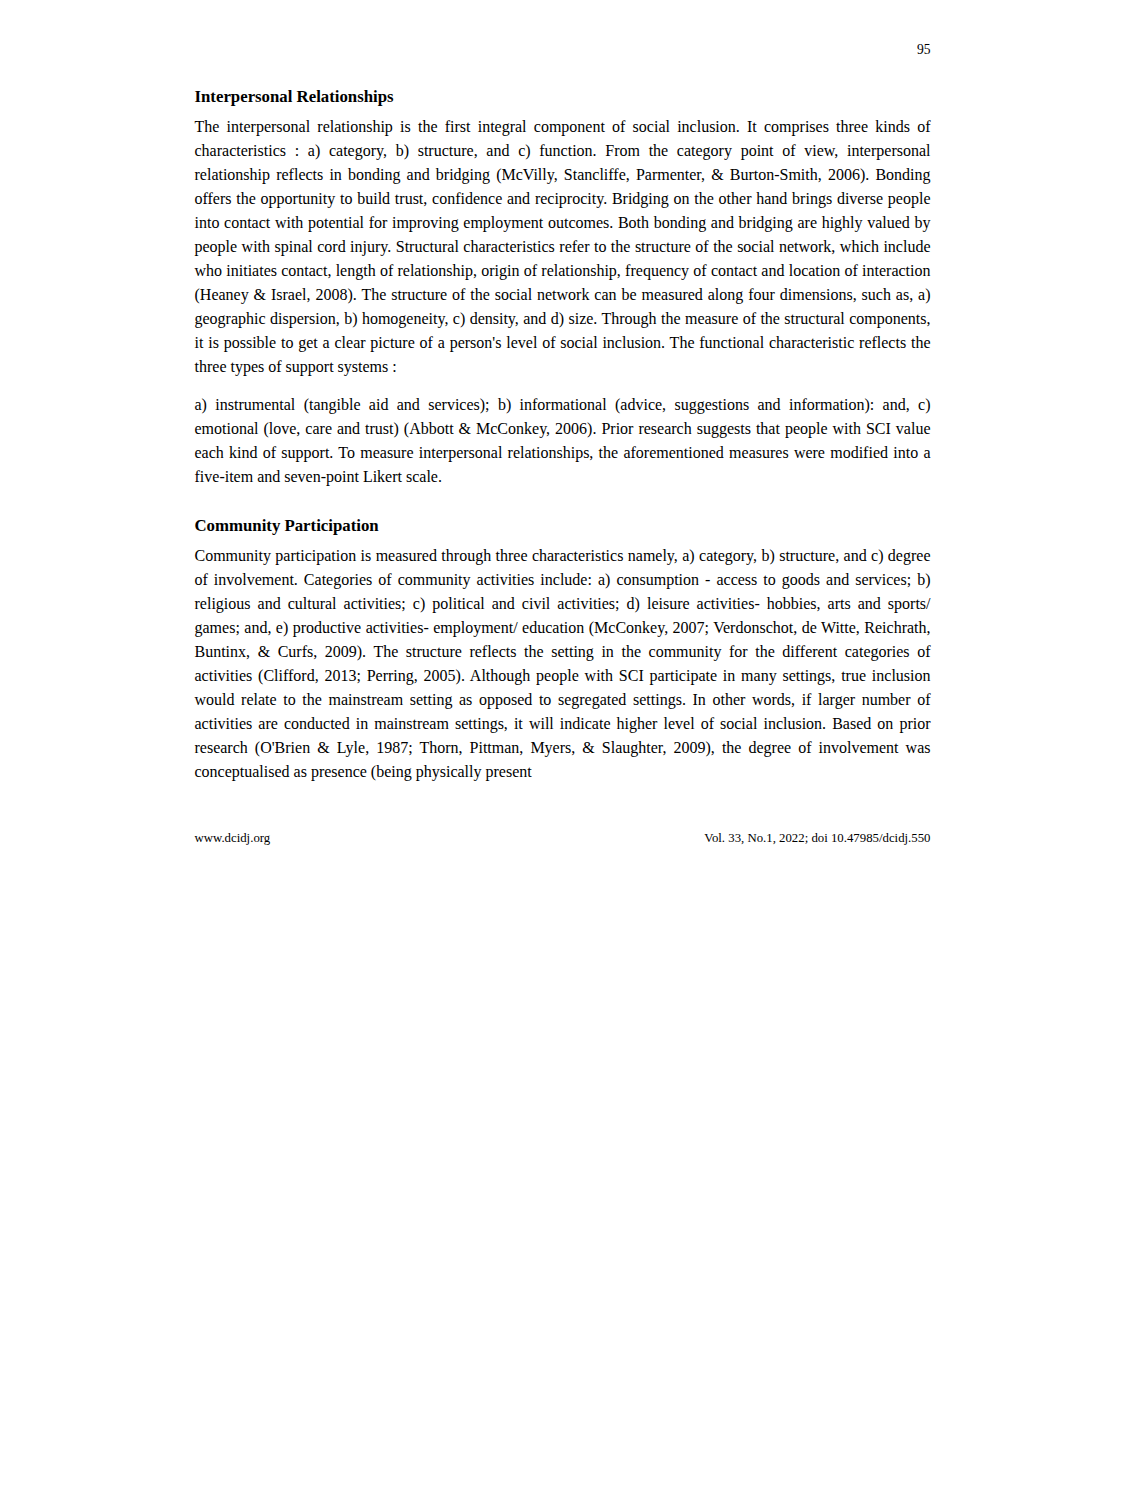95
Interpersonal Relationships
The interpersonal relationship is the first integral component of social inclusion. It comprises three kinds of characteristics : a) category, b) structure, and c) function. From the category point of view, interpersonal relationship reflects in bonding and bridging (McVilly, Stancliffe, Parmenter, & Burton-Smith, 2006). Bonding offers the opportunity to build trust, confidence and reciprocity. Bridging on the other hand brings diverse people into contact with potential for improving employment outcomes. Both bonding and bridging are highly valued by people with spinal cord injury. Structural characteristics refer to the structure of the social network, which include who initiates contact, length of relationship, origin of relationship, frequency of contact and location of interaction (Heaney & Israel, 2008). The structure of the social network can be measured along four dimensions, such as, a) geographic dispersion, b) homogeneity, c) density, and d) size. Through the measure of the structural components, it is possible to get a clear picture of a person's level of social inclusion. The functional characteristic reflects the three types of support systems :
a) instrumental (tangible aid and services); b) informational (advice, suggestions and information): and, c) emotional (love, care and trust) (Abbott & McConkey, 2006). Prior research suggests that people with SCI value each kind of support. To measure interpersonal relationships, the aforementioned measures were modified into a five-item and seven-point Likert scale.
Community Participation
Community participation is measured through three characteristics namely, a) category, b) structure, and c) degree of involvement. Categories of community activities include: a) consumption - access to goods and services; b) religious and cultural activities; c) political and civil activities; d) leisure activities- hobbies, arts and sports/ games; and, e) productive activities- employment/ education (McConkey, 2007; Verdonschot, de Witte, Reichrath, Buntinx, & Curfs, 2009). The structure reflects the setting in the community for the different categories of activities (Clifford, 2013; Perring, 2005). Although people with SCI participate in many settings, true inclusion would relate to the mainstream setting as opposed to segregated settings. In other words, if larger number of activities are conducted in mainstream settings, it will indicate higher level of social inclusion. Based on prior research (O'Brien & Lyle, 1987; Thorn, Pittman, Myers, & Slaughter, 2009), the degree of involvement was conceptualised as presence (being physically present
www.dcidj.org Vol. 33, No.1, 2022; doi 10.47985/dcidj.550